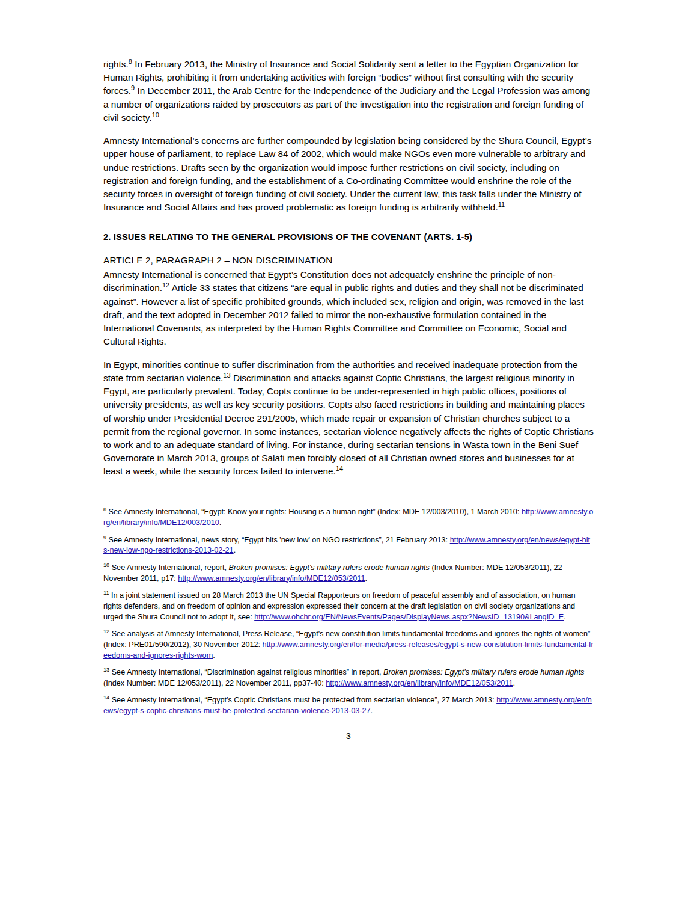rights.8 In February 2013, the Ministry of Insurance and Social Solidarity sent a letter to the Egyptian Organization for Human Rights, prohibiting it from undertaking activities with foreign “bodies” without first consulting with the security forces.9 In December 2011, the Arab Centre for the Independence of the Judiciary and the Legal Profession was among a number of organizations raided by prosecutors as part of the investigation into the registration and foreign funding of civil society.10
Amnesty International’s concerns are further compounded by legislation being considered by the Shura Council, Egypt’s upper house of parliament, to replace Law 84 of 2002, which would make NGOs even more vulnerable to arbitrary and undue restrictions. Drafts seen by the organization would impose further restrictions on civil society, including on registration and foreign funding, and the establishment of a Co-ordinating Committee would enshrine the role of the security forces in oversight of foreign funding of civil society. Under the current law, this task falls under the Ministry of Insurance and Social Affairs and has proved problematic as foreign funding is arbitrarily withheld.11
2. ISSUES RELATING TO THE GENERAL PROVISIONS OF THE COVENANT (ARTS. 1-5)
ARTICLE 2, PARAGRAPH 2 – NON DISCRIMINATION
Amnesty International is concerned that Egypt’s Constitution does not adequately enshrine the principle of non-discrimination.12 Article 33 states that citizens “are equal in public rights and duties and they shall not be discriminated against”. However a list of specific prohibited grounds, which included sex, religion and origin, was removed in the last draft, and the text adopted in December 2012 failed to mirror the non-exhaustive formulation contained in the International Covenants, as interpreted by the Human Rights Committee and Committee on Economic, Social and Cultural Rights.
In Egypt, minorities continue to suffer discrimination from the authorities and received inadequate protection from the state from sectarian violence.13 Discrimination and attacks against Coptic Christians, the largest religious minority in Egypt, are particularly prevalent. Today, Copts continue to be under-represented in high public offices, positions of university presidents, as well as key security positions. Copts also faced restrictions in building and maintaining places of worship under Presidential Decree 291/2005, which made repair or expansion of Christian churches subject to a permit from the regional governor. In some instances, sectarian violence negatively affects the rights of Coptic Christians to work and to an adequate standard of living. For instance, during sectarian tensions in Wasta town in the Beni Suef Governorate in March 2013, groups of Salafi men forcibly closed of all Christian owned stores and businesses for at least a week, while the security forces failed to intervene.14
8 See Amnesty International, “Egypt: Know your rights: Housing is a human right” (Index: MDE 12/003/2010), 1 March 2010: http://www.amnesty.org/en/library/info/MDE12/003/2010.
9 See Amnesty International, news story, “Egypt hits 'new low' on NGO restrictions”, 21 February 2013: http://www.amnesty.org/en/news/egypt-hits-new-low-ngo-restrictions-2013-02-21.
10 See Amnesty International, report, Broken promises: Egypt's military rulers erode human rights (Index Number: MDE 12/053/2011), 22 November 2011, p17: http://www.amnesty.org/en/library/info/MDE12/053/2011.
11 In a joint statement issued on 28 March 2013 the UN Special Rapporteurs on freedom of peaceful assembly and of association, on human rights defenders, and on freedom of opinion and expression expressed their concern at the draft legislation on civil society organizations and urged the Shura Council not to adopt it, see: http://www.ohchr.org/EN/NewsEvents/Pages/DisplayNews.aspx?NewsID=13190&LangID=E.
12 See analysis at Amnesty International, Press Release, “Egypt's new constitution limits fundamental freedoms and ignores the rights of women” (Index: PRE01/590/2012), 30 November 2012: http://www.amnesty.org/en/for-media/press-releases/egypt-s-new-constitution-limits-fundamental-freedoms-and-ignores-rights-wom.
13 See Amnesty International, “Discrimination against religious minorities” in report, Broken promises: Egypt's military rulers erode human rights (Index Number: MDE 12/053/2011), 22 November 2011, pp37-40: http://www.amnesty.org/en/library/info/MDE12/053/2011.
14 See Amnesty International, “Egypt's Coptic Christians must be protected from sectarian violence”, 27 March 2013: http://www.amnesty.org/en/news/egypt-s-coptic-christians-must-be-protected-sectarian-violence-2013-03-27.
3